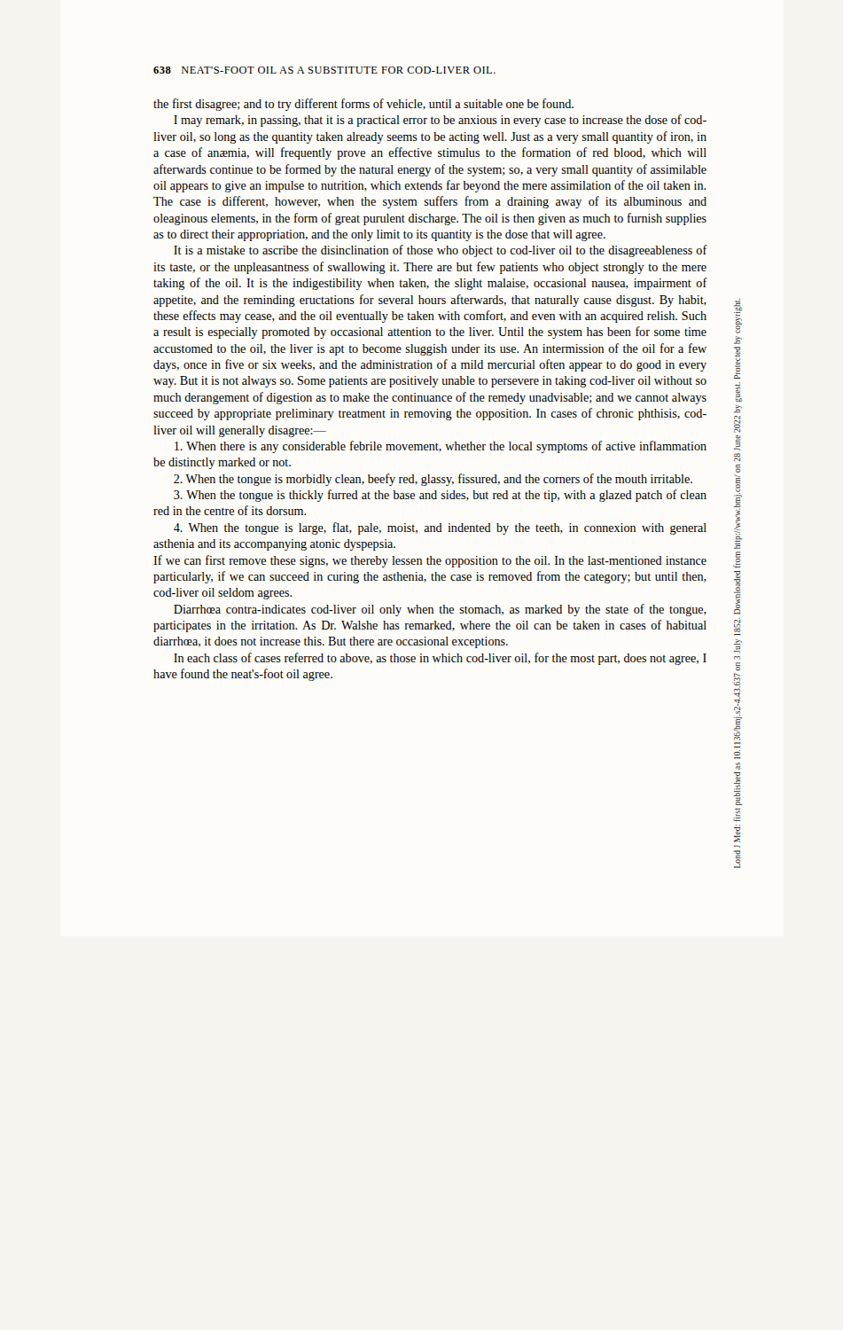Lond J Med: first published as 10.1136/bmj.s2-4.43.637 on 3 July 1852. Downloaded from http://www.bmj.com/ on 28 June 2022 by guest. Protected by copyright.
638 NEAT'S-FOOT OIL AS A SUBSTITUTE FOR COD-LIVER OIL.
the first disagree; and to try different forms of vehicle, until a suitable one be found.
I may remark, in passing, that it is a practical error to be anxious in every case to increase the dose of cod-liver oil, so long as the quantity taken already seems to be acting well. Just as a very small quantity of iron, in a case of anæmia, will frequently prove an effective stimulus to the formation of red blood, which will afterwards continue to be formed by the natural energy of the system; so, a very small quantity of assimilable oil appears to give an impulse to nutrition, which extends far beyond the mere assimilation of the oil taken in. The case is different, however, when the system suffers from a draining away of its albuminous and oleaginous elements, in the form of great purulent discharge. The oil is then given as much to furnish supplies as to direct their appropriation, and the only limit to its quantity is the dose that will agree.
It is a mistake to ascribe the disinclination of those who object to cod-liver oil to the disagreeableness of its taste, or the unpleasantness of swallowing it. There are but few patients who object strongly to the mere taking of the oil. It is the indigestibility when taken, the slight malaise, occasional nausea, impairment of appetite, and the reminding eructations for several hours afterwards, that naturally cause disgust. By habit, these effects may cease, and the oil eventually be taken with comfort, and even with an acquired relish. Such a result is especially promoted by occasional attention to the liver. Until the system has been for some time accustomed to the oil, the liver is apt to become sluggish under its use. An intermission of the oil for a few days, once in five or six weeks, and the administration of a mild mercurial often appear to do good in every way. But it is not always so. Some patients are positively unable to persevere in taking cod-liver oil without so much derangement of digestion as to make the continuance of the remedy unadvisable; and we cannot always succeed by appropriate preliminary treatment in removing the opposition. In cases of chronic phthisis, cod-liver oil will generally disagree:—
1. When there is any considerable febrile movement, whether the local symptoms of active inflammation be distinctly marked or not.
2. When the tongue is morbidly clean, beefy red, glassy, fissured, and the corners of the mouth irritable.
3. When the tongue is thickly furred at the base and sides, but red at the tip, with a glazed patch of clean red in the centre of its dorsum.
4. When the tongue is large, flat, pale, moist, and indented by the teeth, in connexion with general asthenia and its accompanying atonic dyspepsia.
If we can first remove these signs, we thereby lessen the opposition to the oil. In the last-mentioned instance particularly, if we can succeed in curing the asthenia, the case is removed from the category; but until then, cod-liver oil seldom agrees.
Diarrhœa contra-indicates cod-liver oil only when the stomach, as marked by the state of the tongue, participates in the irritation. As Dr. Walshe has remarked, where the oil can be taken in cases of habitual diarrhœa, it does not increase this. But there are occasional exceptions.
In each class of cases referred to above, as those in which cod-liver oil, for the most part, does not agree, I have found the neat's-foot oil agree.